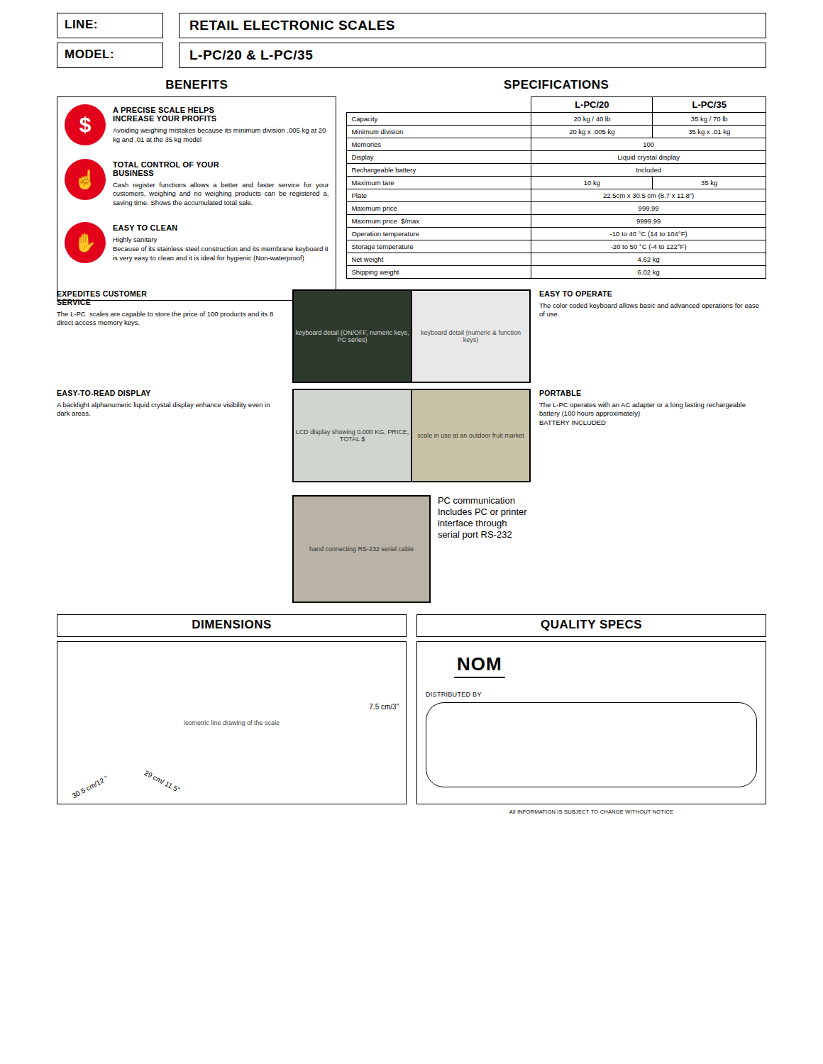LINE:
RETAIL ELECTRONIC SCALES
MODEL:
L-PC/20 & L-PC/35
BENEFITS
$
A PRECISE SCALE HELPS
INCREASE YOUR PROFITS
Avoiding weighing mistakes because its minimum division .005 kg at 20 kg and .01 at the 35 kg model
☝
TOTAL CONTROL OF YOUR
BUSINESS
Cash register functions allows a better and faster service for your customers, weighing and no weighing products can be registered a, saving time. Shows the accumulated total sale.
✋
EASY TO CLEAN
Highly sanitary
Because of its stainless steel construction and its membrane keyboard it is very easy to clean and it is ideal for hygienic (Non-waterproof)
SPECIFICATIONS
| | L-PC/20 | L-PC/35 |
| --- | --- | --- |
| Capacity | 20 kg / 40 lb | 35 kg / 70 lb |
| Minimum division | 20 kg x .005 kg | 35 kg x .01 kg |
| Memories | 100 |
| Display | Liquid crystal display |
| Rechargeable battery | Included |
| Maximum tare | 10 kg | 35 kg |
| Plate | 22.5cm x 30.5 cm (8.7 x 11.8”) |
| Maximum price | 999.99 |
| Maximum price $/max | 9999.99 |
| Operation temperature | -10 to 40 °C (14 to 104°F) |
| Storage temperature | -20 to 50 °C (-4 to 122°F) |
| Net weight | 4.62 kg |
| Shipping weight | 6.02 kg |
EXPEDITES CUSTOMER
SERVICE
The L-PC scales are capable to store the price of 100 products and its 8 direct access memory keys.
keyboard detail (ON/OFF, numeric keys, PC series)
keyboard detail (numeric & function keys)
EASY TO OPERATE
The color coded keyboard allows basic and advanced operations for ease of use.
EASY-TO-READ DISPLAY
A backlight alphanumeric liquid crystal display enhance visibility even in dark areas.
LCD display showing 0.000 KG, PRICE, TOTAL $
scale in use at an outdoor fruit market
PORTABLE
The L-PC operates with an AC adapter or a long lasting rechargeable battery (100 hours approximately)
BATTERY INCLUDED
hand connecting RS-232 serial cable
PC communication Includes PC or printer interface through serial port RS-232
DIMENSIONS
isometric line drawing of the scale
7.5 cm/3”
30.5 cm/12 ”
29 cm/ 11.5”
QUALITY SPECS
NOM
DISTRIBUTED BY
All INFORMATION IS SUBJECT TO CHANGE WITHOUT NOTICE